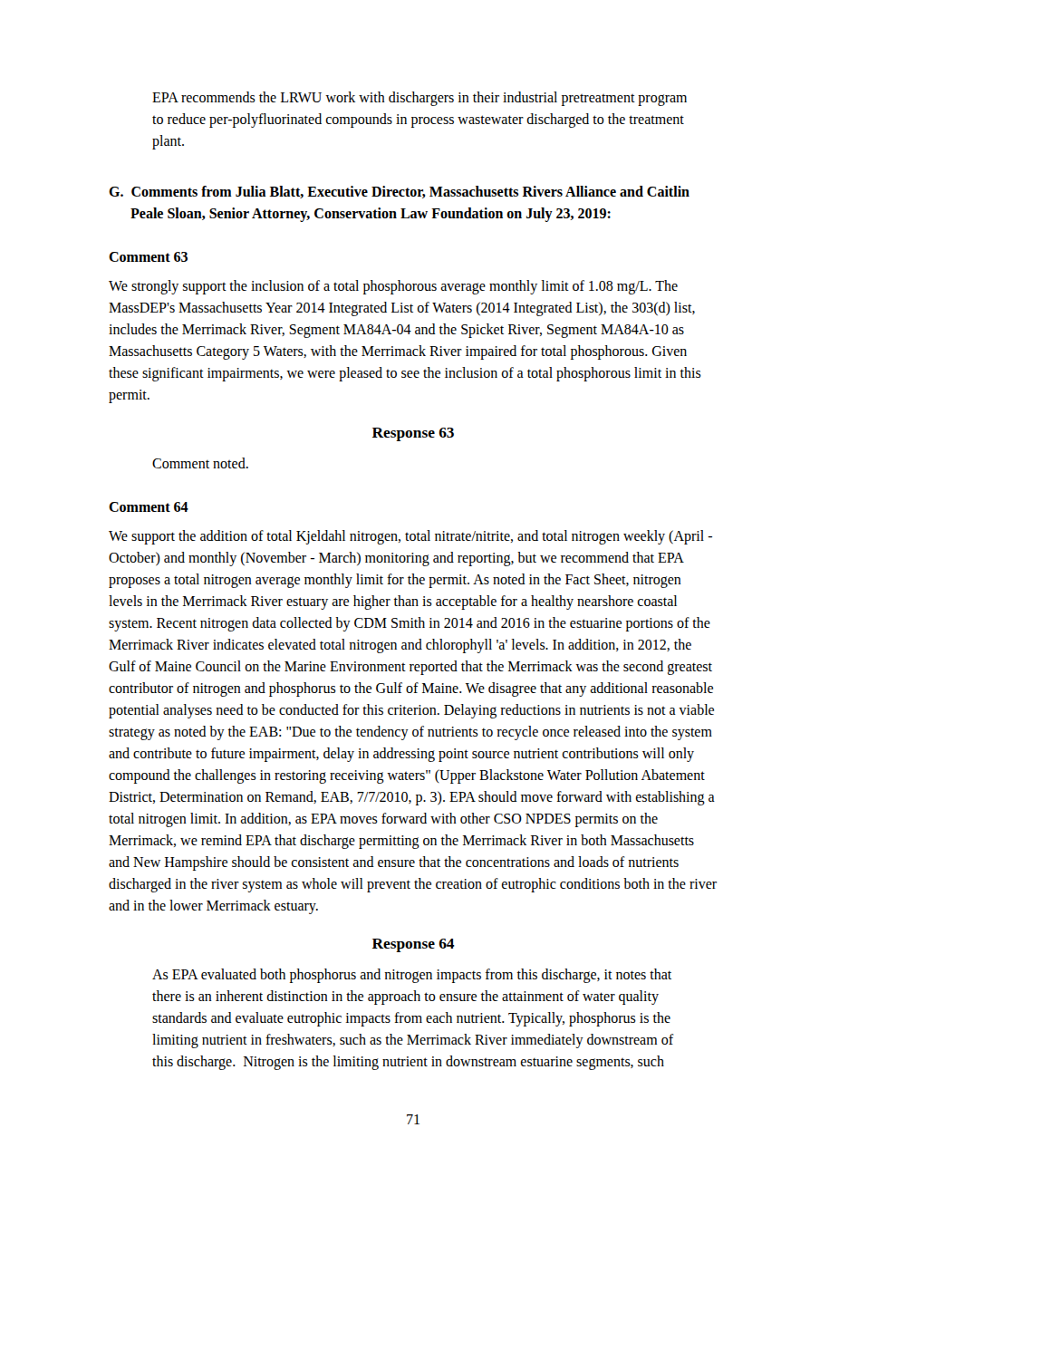EPA recommends the LRWU work with dischargers in their industrial pretreatment program to reduce per-polyfluorinated compounds in process wastewater discharged to the treatment plant.
G. Comments from Julia Blatt, Executive Director, Massachusetts Rivers Alliance and Caitlin Peale Sloan, Senior Attorney, Conservation Law Foundation on July 23, 2019:
Comment 63
We strongly support the inclusion of a total phosphorous average monthly limit of 1.08 mg/L. The MassDEP's Massachusetts Year 2014 Integrated List of Waters (2014 Integrated List), the 303(d) list, includes the Merrimack River, Segment MA84A-04 and the Spicket River, Segment MA84A-10 as Massachusetts Category 5 Waters, with the Merrimack River impaired for total phosphorous. Given these significant impairments, we were pleased to see the inclusion of a total phosphorous limit in this permit.
Response 63
Comment noted.
Comment 64
We support the addition of total Kjeldahl nitrogen, total nitrate/nitrite, and total nitrogen weekly (April - October) and monthly (November - March) monitoring and reporting, but we recommend that EPA proposes a total nitrogen average monthly limit for the permit. As noted in the Fact Sheet, nitrogen levels in the Merrimack River estuary are higher than is acceptable for a healthy nearshore coastal system. Recent nitrogen data collected by CDM Smith in 2014 and 2016 in the estuarine portions of the Merrimack River indicates elevated total nitrogen and chlorophyll 'a' levels. In addition, in 2012, the Gulf of Maine Council on the Marine Environment reported that the Merrimack was the second greatest contributor of nitrogen and phosphorus to the Gulf of Maine. We disagree that any additional reasonable potential analyses need to be conducted for this criterion. Delaying reductions in nutrients is not a viable strategy as noted by the EAB: "Due to the tendency of nutrients to recycle once released into the system and contribute to future impairment, delay in addressing point source nutrient contributions will only compound the challenges in restoring receiving waters" (Upper Blackstone Water Pollution Abatement District, Determination on Remand, EAB, 7/7/2010, p. 3). EPA should move forward with establishing a total nitrogen limit. In addition, as EPA moves forward with other CSO NPDES permits on the Merrimack, we remind EPA that discharge permitting on the Merrimack River in both Massachusetts and New Hampshire should be consistent and ensure that the concentrations and loads of nutrients discharged in the river system as whole will prevent the creation of eutrophic conditions both in the river and in the lower Merrimack estuary.
Response 64
As EPA evaluated both phosphorus and nitrogen impacts from this discharge, it notes that there is an inherent distinction in the approach to ensure the attainment of water quality standards and evaluate eutrophic impacts from each nutrient. Typically, phosphorus is the limiting nutrient in freshwaters, such as the Merrimack River immediately downstream of this discharge. Nitrogen is the limiting nutrient in downstream estuarine segments, such
71